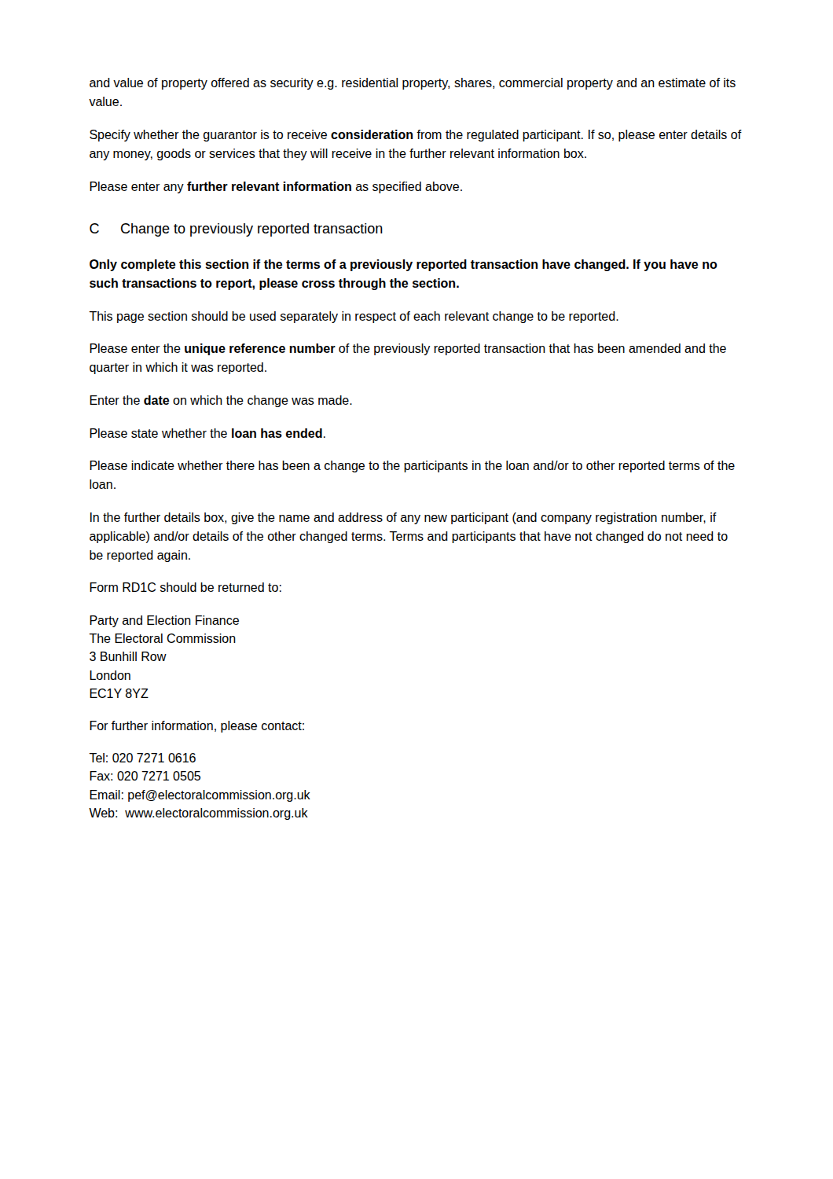and value of property offered as security e.g. residential property, shares, commercial property and an estimate of its value.
Specify whether the guarantor is to receive consideration from the regulated participant. If so, please enter details of any money, goods or services that they will receive in the further relevant information box.
Please enter any further relevant information as specified above.
CChange to previously reported transaction
Only complete this section if the terms of a previously reported transaction have changed. If you have no such transactions to report, please cross through the section.
This page section should be used separately in respect of each relevant change to be reported.
Please enter the unique reference number of the previously reported transaction that has been amended and the quarter in which it was reported.
Enter the date on which the change was made.
Please state whether the loan has ended.
Please indicate whether there has been a change to the participants in the loan and/or to other reported terms of the loan.
In the further details box, give the name and address of any new participant (and company registration number, if applicable) and/or details of the other changed terms. Terms and participants that have not changed do not need to be reported again.
Form RD1C should be returned to:
Party and Election Finance
The Electoral Commission
3 Bunhill Row
London
EC1Y 8YZ
For further information, please contact:
Tel: 020 7271 0616
Fax: 020 7271 0505
Email: pef@electoralcommission.org.uk
Web: www.electoralcommission.org.uk